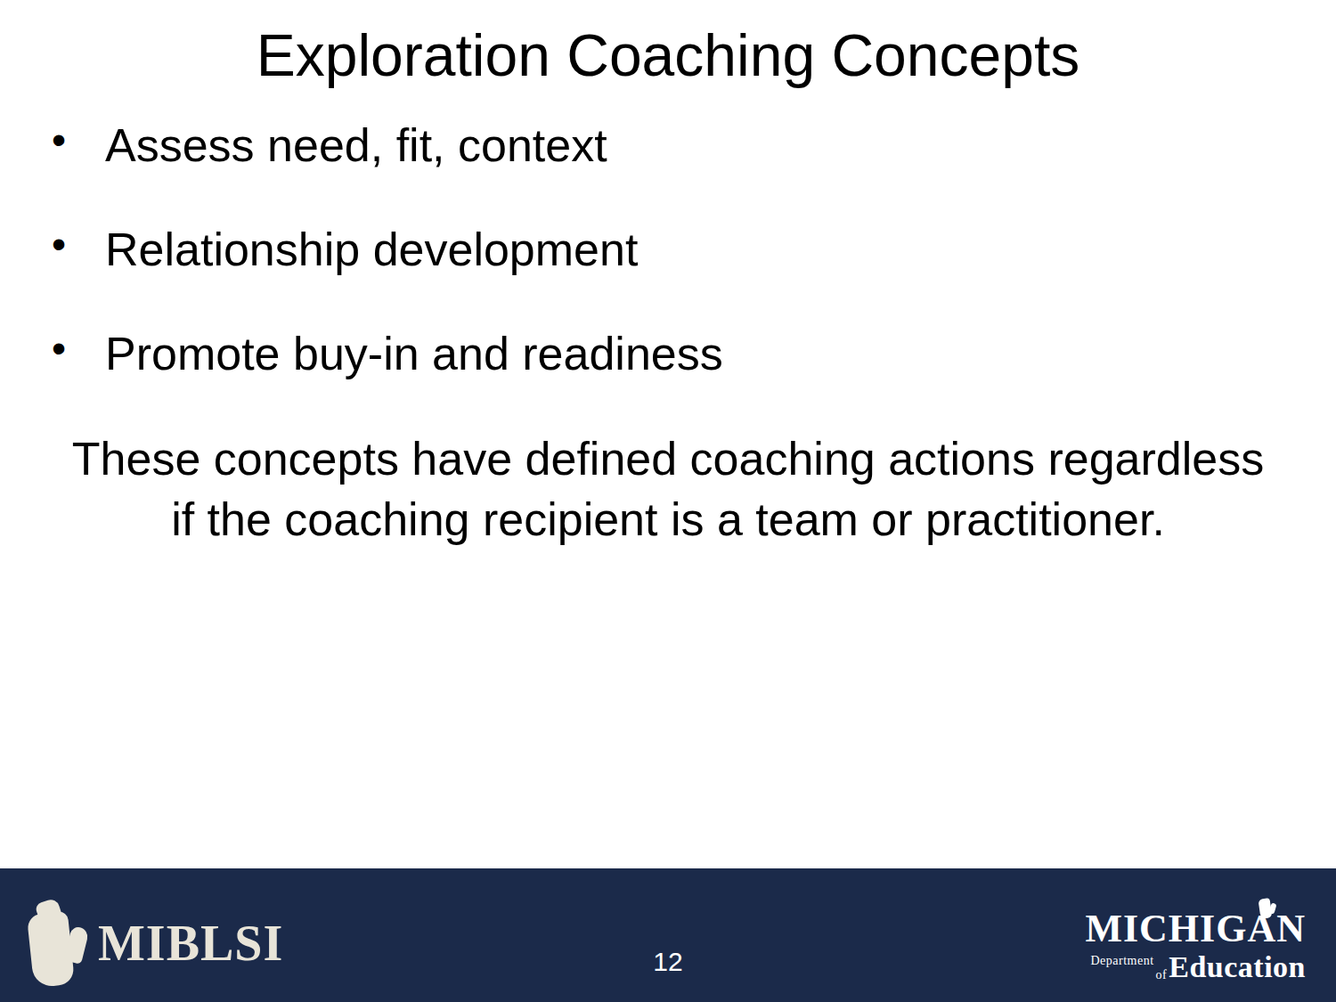Exploration Coaching Concepts
Assess need, fit, context
Relationship development
Promote buy-in and readiness
These concepts have defined coaching actions regardless if the coaching recipient is a team or practitioner.
MIBLSI
12
MICHIGAN
Department of Education